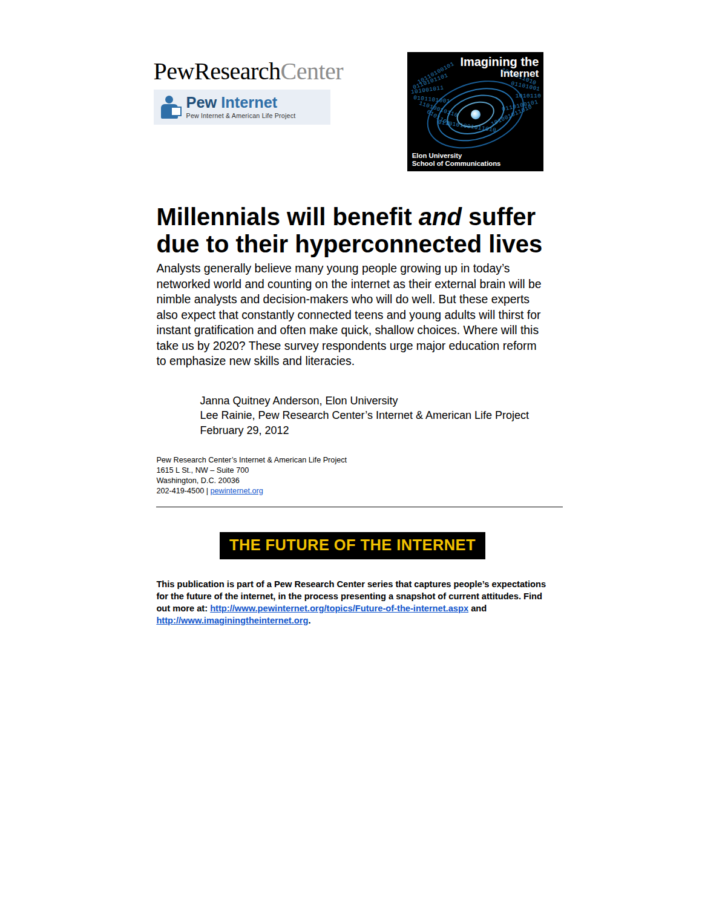PewResearchCenter
Pew Internet
Pew Internet & American Life Project
Imagining theInternet
10110100101 0110101101 101001011 0101101001 11010010110 0101101 1001011010 01101001 1010110 0110100101 101001011010 0110101001011010
Elon University
School of Communications
Millennials will benefit and suffer due to their hyperconnected lives
Analysts generally believe many young people growing up in today’s networked world and counting on the internet as their external brain will be nimble analysts and decision-makers who will do well. But these experts also expect that constantly connected teens and young adults will thirst for instant gratification and often make quick, shallow choices. Where will this take us by 2020? These survey respondents urge major education reform to emphasize new skills and literacies.
Janna Quitney Anderson, Elon University
Lee Rainie, Pew Research Center’s Internet & American Life Project
February 29, 2012
Pew Research Center’s Internet & American Life Project
1615 L St., NW – Suite 700
Washington, D.C. 20036
202-419-4500 | pewinternet.org
THE FUTURE OF THE INTERNET
This publication is part of a Pew Research Center series that captures people’s expectations for the future of the internet, in the process presenting a snapshot of current attitudes. Find out more at: http://www.pewinternet.org/topics/Future-of-the-internet.aspx and http://www.imaginingtheinternet.org.